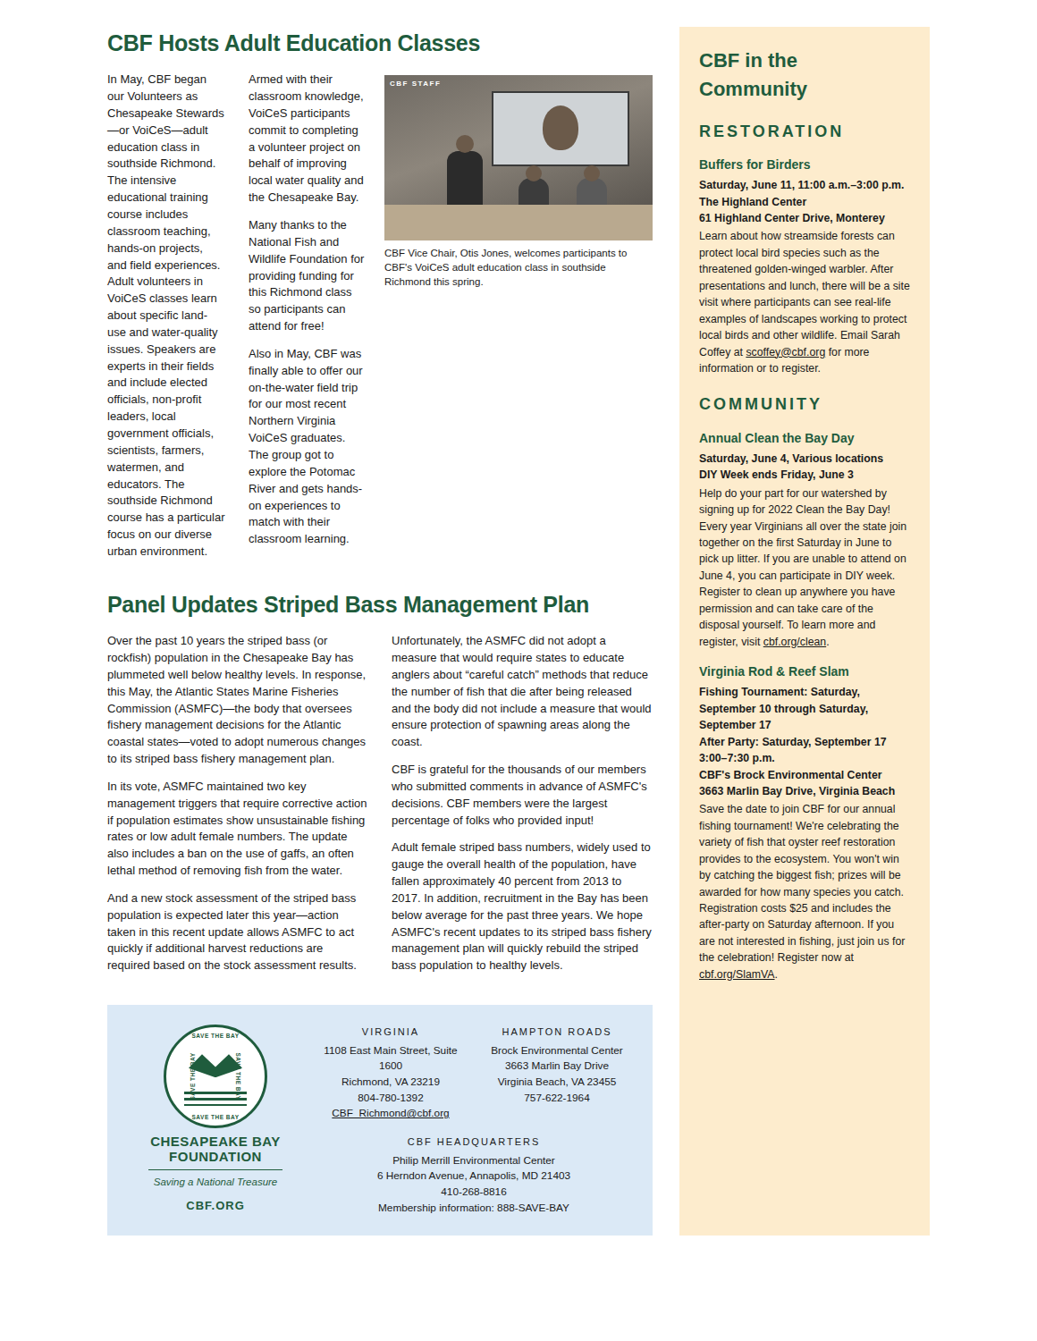CBF Hosts Adult Education Classes
CBF STAFF
CBF Vice Chair, Otis Jones, welcomes participants to CBF's VoiCeS adult education class in southside Richmond this spring.
In May, CBF began our Volunteers as Chesapeake Stewards—or VoiCeS—adult education class in southside Richmond. The intensive educational training course includes classroom teaching, hands-on projects, and field experiences. Adult volunteers in VoiCeS classes learn about specific land-use and water-quality issues. Speakers are experts in their fields and include elected officials, non-profit leaders, local government officials, scientists, farmers, watermen, and educators. The southside Richmond course has a particular focus on our diverse urban environment.
Armed with their classroom knowledge, VoiCeS participants commit to completing a volunteer project on behalf of improving local water quality and the Chesapeake Bay.
Many thanks to the National Fish and Wildlife Foundation for providing funding for this Richmond class so participants can attend for free!
Also in May, CBF was finally able to offer our on-the-water field trip for our most recent Northern Virginia VoiCeS graduates. The group got to explore the Potomac River and gets hands-on experiences to match with their classroom learning.
Panel Updates Striped Bass Management Plan
Over the past 10 years the striped bass (or rockfish) population in the Chesapeake Bay has plummeted well below healthy levels. In response, this May, the Atlantic States Marine Fisheries Commission (ASMFC)—the body that oversees fishery management decisions for the Atlantic coastal states—voted to adopt numerous changes to its striped bass fishery management plan.
In its vote, ASMFC maintained two key management triggers that require corrective action if population estimates show unsustainable fishing rates or low adult female numbers. The update also includes a ban on the use of gaffs, an often lethal method of removing fish from the water.
And a new stock assessment of the striped bass population is expected later this year—action taken in this recent update allows ASMFC to act quickly if additional harvest reductions are required based on the stock assessment results.
Unfortunately, the ASMFC did not adopt a measure that would require states to educate anglers about “careful catch” methods that reduce the number of fish that die after being released and the body did not include a measure that would ensure protection of spawning areas along the coast.
CBF is grateful for the thousands of our members who submitted comments in advance of ASMFC's decisions. CBF members were the largest percentage of folks who provided input!
Adult female striped bass numbers, widely used to gauge the overall health of the population, have fallen approximately 40 percent from 2013 to 2017. In addition, recruitment in the Bay has been below average for the past three years. We hope ASMFC's recent updates to its striped bass fishery management plan will quickly rebuild the striped bass population to healthy levels.
SAVE THE BAY SAVE THE BAY SAVE THE BAY SAVE THE BAY
CHESAPEAKE BAY
FOUNDATION
Saving a National Treasure
CBF.ORG
VIRGINIA
1108 East Main Street, Suite 1600
Richmond, VA 23219
804-780-1392
CBF_Richmond@cbf.org
HAMPTON ROADS
Brock Environmental Center
3663 Marlin Bay Drive
Virginia Beach, VA 23455
757-622-1964
CBF HEADQUARTERS
Philip Merrill Environmental Center
6 Herndon Avenue, Annapolis, MD 21403
410-268-8816
Membership information: 888-SAVE-BAY
CBF in the Community
RESTORATION
Buffers for Birders
Saturday, June 11, 11:00 a.m.–3:00 p.m.
The Highland Center
61 Highland Center Drive, Monterey
Learn about how streamside forests can protect local bird species such as the threatened golden-winged warbler. After presentations and lunch, there will be a site visit where participants can see real-life examples of landscapes working to protect local birds and other wildlife. Email Sarah Coffey at scoffey@cbf.org for more information or to register.
COMMUNITY
Annual Clean the Bay Day
Saturday, June 4, Various locations
DIY Week ends Friday, June 3
Help do your part for our watershed by signing up for 2022 Clean the Bay Day! Every year Virginians all over the state join together on the first Saturday in June to pick up litter. If you are unable to attend on June 4, you can participate in DIY week. Register to clean up anywhere you have permission and can take care of the disposal yourself. To learn more and register, visit cbf.org/clean.
Virginia Rod & Reef Slam
Fishing Tournament: Saturday, September 10 through Saturday, September 17
After Party: Saturday, September 17
3:00–7:30 p.m.
CBF's Brock Environmental Center
3663 Marlin Bay Drive, Virginia Beach
Save the date to join CBF for our annual fishing tournament! We're celebrating the variety of fish that oyster reef restoration provides to the ecosystem. You won't win by catching the biggest fish; prizes will be awarded for how many species you catch. Registration costs $25 and includes the after-party on Saturday afternoon. If you are not interested in fishing, just join us for the celebration! Register now at cbf.org/SlamVA.